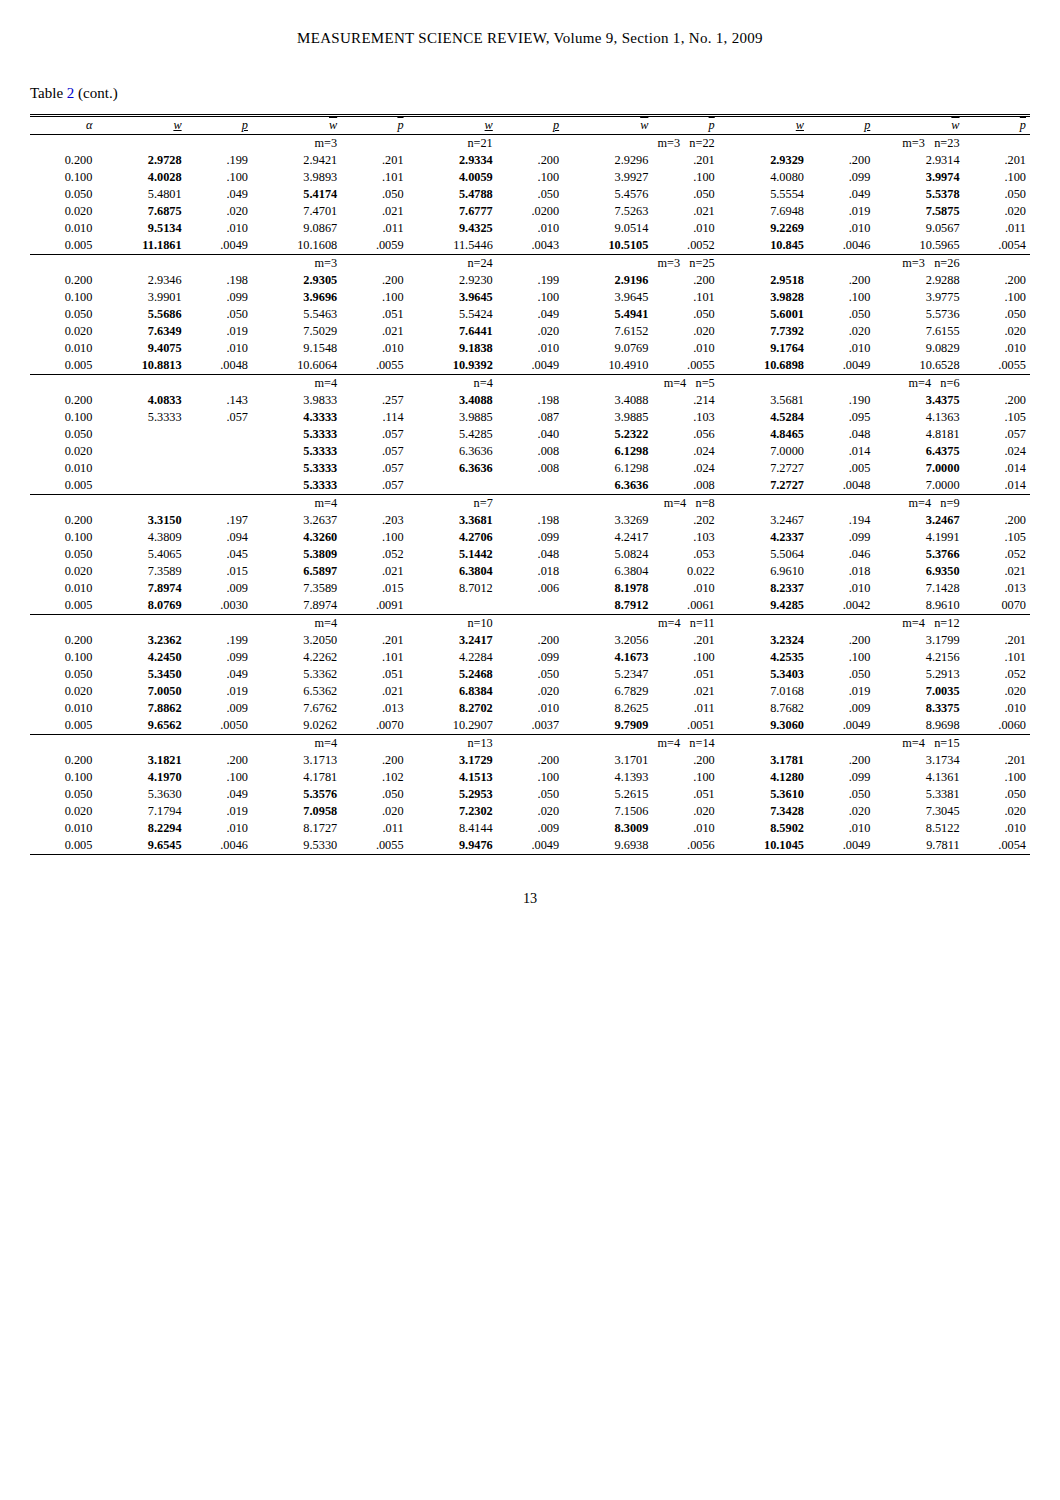MEASUREMENT SCIENCE REVIEW, Volume 9, Section 1, No. 1, 2009
Table 2 (cont.)
| α | w | p | w | p | w | p | w | p | w | p | w | p |
| --- | --- | --- | --- | --- | --- | --- | --- | --- | --- | --- | --- | --- |
| | | m=3 | n=21 | | m=3 n=22 | | m=3 n=23 | |
| 0.200 | 2.9728 | .199 | 2.9421 | .201 | 2.9334 | .200 | 2.9296 | .201 | 2.9329 | .200 | 2.9314 | .201 |
| 0.100 | 4.0028 | .100 | 3.9893 | .101 | 4.0059 | .100 | 3.9927 | .100 | 4.0080 | .099 | 3.9974 | .100 |
| 0.050 | 5.4801 | .049 | 5.4174 | .050 | 5.4788 | .050 | 5.4576 | .050 | 5.5554 | .049 | 5.5378 | .050 |
| 0.020 | 7.6875 | .020 | 7.4701 | .021 | 7.6777 | .0200 | 7.5263 | .021 | 7.6948 | .019 | 7.5875 | .020 |
| 0.010 | 9.5134 | .010 | 9.0867 | .011 | 9.4325 | .010 | 9.0514 | .010 | 9.2269 | .010 | 9.0567 | .011 |
| 0.005 | 11.1861 | .0049 | 10.1608 | .0059 | 11.5446 | .0043 | 10.5105 | .0052 | 10.845 | .0046 | 10.5965 | .0054 |
| | | m=3 | n=24 | | m=3 n=25 | | m=3 n=26 | |
| 0.200 | 2.9346 | .198 | 2.9305 | .200 | 2.9230 | .199 | 2.9196 | .200 | 2.9518 | .200 | 2.9288 | .200 |
| 0.100 | 3.9901 | .099 | 3.9696 | .100 | 3.9645 | .100 | 3.9645 | .101 | 3.9828 | .100 | 3.9775 | .100 |
| 0.050 | 5.5686 | .050 | 5.5463 | .051 | 5.5424 | .049 | 5.4941 | .050 | 5.6001 | .050 | 5.5736 | .050 |
| 0.020 | 7.6349 | .019 | 7.5029 | .021 | 7.6441 | .020 | 7.6152 | .020 | 7.7392 | .020 | 7.6155 | .020 |
| 0.010 | 9.4075 | .010 | 9.1548 | .010 | 9.1838 | .010 | 9.0769 | .010 | 9.1764 | .010 | 9.0829 | .010 |
| 0.005 | 10.8813 | .0048 | 10.6064 | .0055 | 10.9392 | .0049 | 10.4910 | .0055 | 10.6898 | .0049 | 10.6528 | .0055 |
| | | m=4 | n=4 | | m=4 n=5 | | m=4 n=6 | |
| 0.200 | 4.0833 | .143 | 3.9833 | .257 | 3.4088 | .198 | 3.4088 | .214 | 3.5681 | .190 | 3.4375 | .200 |
| 0.100 | 5.3333 | .057 | 4.3333 | .114 | 3.9885 | .087 | 3.9885 | .103 | 4.5284 | .095 | 4.1363 | .105 |
| 0.050 | | | 5.3333 | .057 | 5.4285 | .040 | 5.2322 | .056 | 4.8465 | .048 | 4.8181 | .057 |
| 0.020 | | | 5.3333 | .057 | 6.3636 | .008 | 6.1298 | .024 | 7.0000 | .014 | 6.4375 | .024 |
| 0.010 | | | 5.3333 | .057 | 6.3636 | .008 | 6.1298 | .024 | 7.2727 | .005 | 7.0000 | .014 |
| 0.005 | | | 5.3333 | .057 | | | 6.3636 | .008 | 7.2727 | .0048 | 7.0000 | .014 |
| | | m=4 | n=7 | | m=4 n=8 | | m=4 n=9 | |
| 0.200 | 3.3150 | .197 | 3.2637 | .203 | 3.3681 | .198 | 3.3269 | .202 | 3.2467 | .194 | 3.2467 | .200 |
| 0.100 | 4.3809 | .094 | 4.3260 | .100 | 4.2706 | .099 | 4.2417 | .103 | 4.2337 | .099 | 4.1991 | .105 |
| 0.050 | 5.4065 | .045 | 5.3809 | .052 | 5.1442 | .048 | 5.0824 | .053 | 5.5064 | .046 | 5.3766 | .052 |
| 0.020 | 7.3589 | .015 | 6.5897 | .021 | 6.3804 | .018 | 6.3804 | 0.022 | 6.9610 | .018 | 6.9350 | .021 |
| 0.010 | 7.8974 | .009 | 7.3589 | .015 | 8.7012 | .006 | 8.1978 | .010 | 8.2337 | .010 | 7.1428 | .013 |
| 0.005 | 8.0769 | .0030 | 7.8974 | .0091 | | | 8.7912 | .0061 | 9.4285 | .0042 | 8.9610 | 0070 |
| | | m=4 | n=10 | | m=4 n=11 | | m=4 n=12 | |
| 0.200 | 3.2362 | .199 | 3.2050 | .201 | 3.2417 | .200 | 3.2056 | .201 | 3.2324 | .200 | 3.1799 | .201 |
| 0.100 | 4.2450 | .099 | 4.2262 | .101 | 4.2284 | .099 | 4.1673 | .100 | 4.2535 | .100 | 4.2156 | .101 |
| 0.050 | 5.3450 | .049 | 5.3362 | .051 | 5.2468 | .050 | 5.2347 | .051 | 5.3403 | .050 | 5.2913 | .052 |
| 0.020 | 7.0050 | .019 | 6.5362 | .021 | 6.8384 | .020 | 6.7829 | .021 | 7.0168 | .019 | 7.0035 | .020 |
| 0.010 | 7.8862 | .009 | 7.6762 | .013 | 8.2702 | .010 | 8.2625 | .011 | 8.7682 | .009 | 8.3375 | .010 |
| 0.005 | 9.6562 | .0050 | 9.0262 | .0070 | 10.2907 | .0037 | 9.7909 | .0051 | 9.3060 | .0049 | 8.9698 | .0060 |
| | | m=4 | n=13 | | m=4 n=14 | | m=4 n=15 | |
| 0.200 | 3.1821 | .200 | 3.1713 | .200 | 3.1729 | .200 | 3.1701 | .200 | 3.1781 | .200 | 3.1734 | .201 |
| 0.100 | 4.1970 | .100 | 4.1781 | .102 | 4.1513 | .100 | 4.1393 | .100 | 4.1280 | .099 | 4.1361 | .100 |
| 0.050 | 5.3630 | .049 | 5.3576 | .050 | 5.2953 | .050 | 5.2615 | .051 | 5.3610 | .050 | 5.3381 | .050 |
| 0.020 | 7.1794 | .019 | 7.0958 | .020 | 7.2302 | .020 | 7.1506 | .020 | 7.3428 | .020 | 7.3045 | .020 |
| 0.010 | 8.2294 | .010 | 8.1727 | .011 | 8.4144 | .009 | 8.3009 | .010 | 8.5902 | .010 | 8.5122 | .010 |
| 0.005 | 9.6545 | .0046 | 9.5330 | .0055 | 9.9476 | .0049 | 9.6938 | .0056 | 10.1045 | .0049 | 9.7811 | .0054 |
13